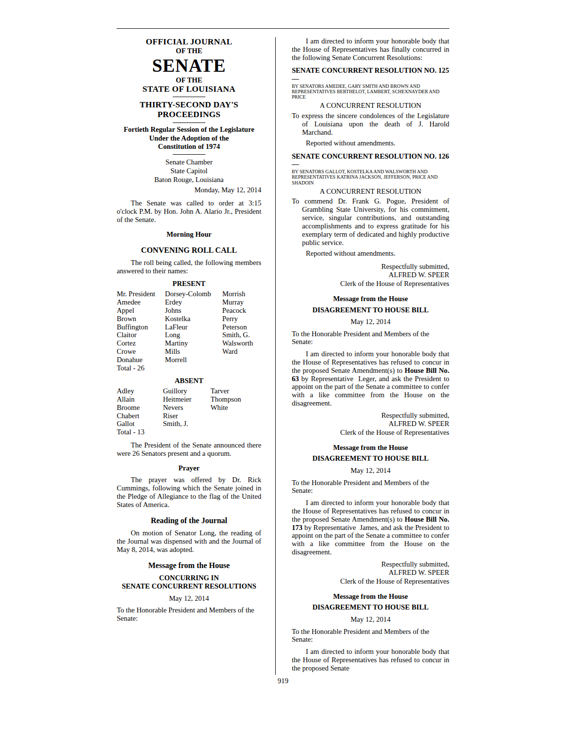OFFICIAL JOURNAL
OF THE
SENATE
OF THE
STATE OF LOUISIANA
THIRTY-SECOND DAY'S PROCEEDINGS
Fortieth Regular Session of the Legislature
Under the Adoption of the
Constitution of 1974
Senate Chamber
State Capitol
Baton Rouge, Louisiana
Monday, May 12, 2014
The Senate was called to order at 3:15 o'clock P.M. by Hon. John A. Alario Jr., President of the Senate.
Morning Hour
CONVENING ROLL CALL
The roll being called, the following members answered to their names:
PRESENT
| Mr. President | Dorsey-Colomb | Morrish |
| Amedee | Erdey | Murray |
| Appel | Johns | Peacock |
| Brown | Kostelka | Perry |
| Buffington | LaFleur | Peterson |
| Claitor | Long | Smith, G. |
| Cortez | Martiny | Walsworth |
| Crowe | Mills | Ward |
| Donahue | Morrell | |
| Total - 26 | | |
ABSENT
| Adley | Guillory | Tarver |
| Allain | Heitmeier | Thompson |
| Broome | Nevers | White |
| Chabert | Riser | |
| Gallot | Smith, J. | |
| Total - 13 | | |
The President of the Senate announced there were 26 Senators present and a quorum.
Prayer
The prayer was offered by Dr. Rick Cummings, following which the Senate joined in the Pledge of Allegiance to the flag of the United States of America.
Reading of the Journal
On motion of Senator Long, the reading of the Journal was dispensed with and the Journal of May 8, 2014, was adopted.
Message from the House
CONCURRING IN
SENATE CONCURRENT RESOLUTIONS
May 12, 2014
To the Honorable President and Members of the Senate:
I am directed to inform your honorable body that the House of Representatives has finally concurred in the following Senate Concurrent Resolutions:
SENATE CONCURRENT RESOLUTION NO. 125—
BY SENATORS AMEDEE, GARY SMITH AND BROWN AND REPRESENTATIVES BERTHELOT, LAMBERT, SCHEXNAYDER AND PRICE
A CONCURRENT RESOLUTION
To express the sincere condolences of the Legislature of Louisiana upon the death of J. Harold Marchand.
Reported without amendments.
SENATE CONCURRENT RESOLUTION NO. 126—
BY SENATORS GALLOT, KOSTELKA AND WALSWORTH AND REPRESENTATIVES KATRINA JACKSON, JEFFERSON, PRICE AND SHADOIN
A CONCURRENT RESOLUTION
To commend Dr. Frank G. Pogue, President of Grambling State University, for his commitment, service, singular contributions, and outstanding accomplishments and to express gratitude for his exemplary term of dedicated and highly productive public service.
Reported without amendments.
Respectfully submitted,
ALFRED W. SPEER
Clerk of the House of Representatives
Message from the House
DISAGREEMENT TO HOUSE BILL
May 12, 2014
To the Honorable President and Members of the Senate:
I am directed to inform your honorable body that the House of Representatives has refused to concur in the proposed Senate Amendment(s) to House Bill No. 63 by Representative Leger, and ask the President to appoint on the part of the Senate a committee to confer with a like committee from the House on the disagreement.
Respectfully submitted,
ALFRED W. SPEER
Clerk of the House of Representatives
Message from the House
DISAGREEMENT TO HOUSE BILL
May 12, 2014
To the Honorable President and Members of the Senate:
I am directed to inform your honorable body that the House of Representatives has refused to concur in the proposed Senate Amendment(s) to House Bill No. 173 by Representative James, and ask the President to appoint on the part of the Senate a committee to confer with a like committee from the House on the disagreement.
Respectfully submitted,
ALFRED W. SPEER
Clerk of the House of Representatives
Message from the House
DISAGREEMENT TO HOUSE BILL
May 12, 2014
To the Honorable President and Members of the Senate:
I am directed to inform your honorable body that the House of Representatives has refused to concur in the proposed Senate
919